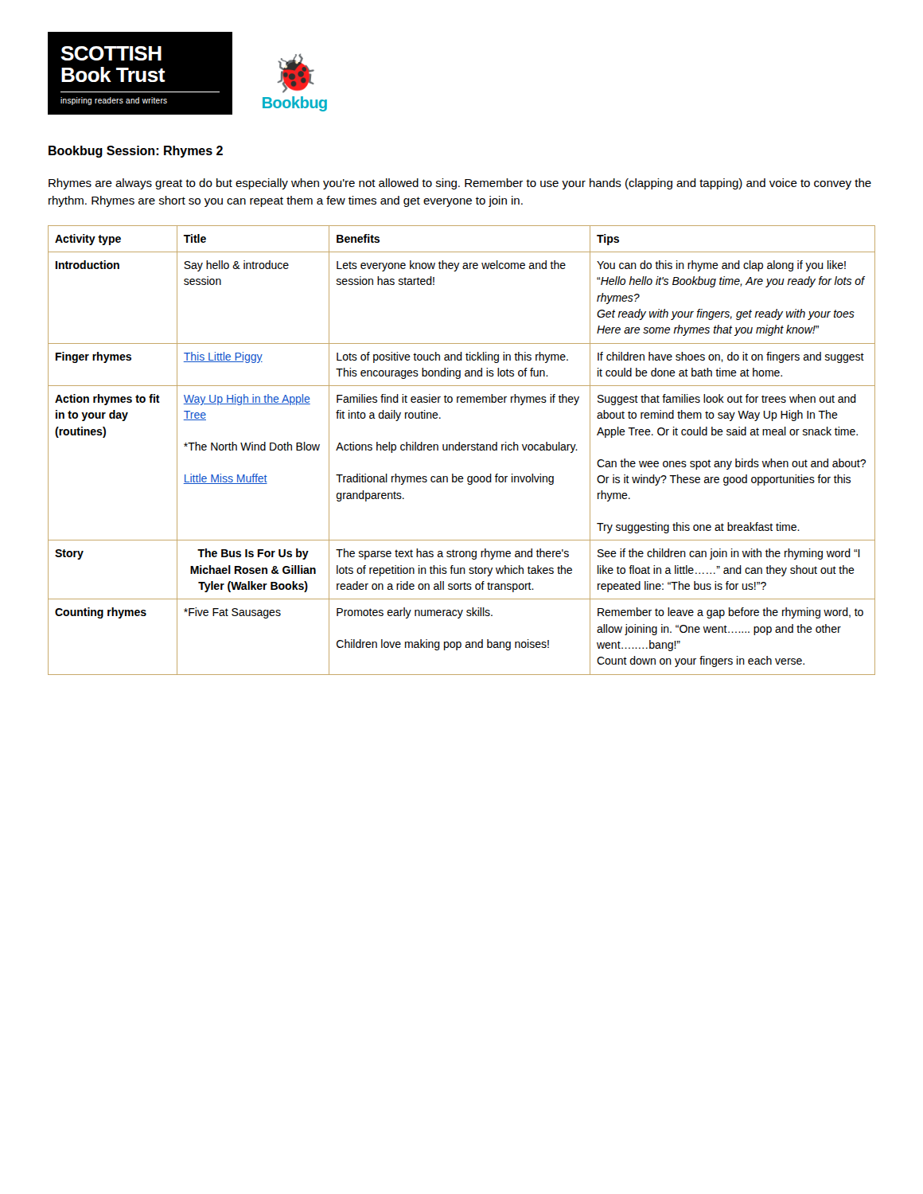SCOTTISH
Book Trust
inspiring readers and writers
🐞
Bookbug
Bookbug Session: Rhymes 2
Rhymes are always great to do but especially when you're not allowed to sing. Remember to use your hands (clapping and tapping) and voice to convey the rhythm. Rhymes are short so you can repeat them a few times and get everyone to join in.
| Activity type | Title | Benefits | Tips |
| --- | --- | --- | --- |
| Introduction | Say hello & introduce session | Lets everyone know they are welcome and the session has started! | You can do this in rhyme and clap along if you like! “ Hello hello it's Bookbug time, Are you ready for lots of rhymes? Get ready with your fingers, get ready with your toes Here are some rhymes that you might know! ” |
| Finger rhymes | This Little Piggy | Lots of positive touch and tickling in this rhyme. This encourages bonding and is lots of fun. | If children have shoes on, do it on fingers and suggest it could be done at bath time at home. |
| Action rhymes to fit in to your day (routines) | Way Up High in the Apple Tree *The North Wind Doth Blow Little Miss Muffet | Families find it easier to remember rhymes if they fit into a daily routine. Actions help children understand rich vocabulary. Traditional rhymes can be good for involving grandparents. | Suggest that families look out for trees when out and about to remind them to say Way Up High In The Apple Tree. Or it could be said at meal or snack time. Can the wee ones spot any birds when out and about? Or is it windy? These are good opportunities for this rhyme. Try suggesting this one at breakfast time. |
| Story | The Bus Is For Us by Michael Rosen & Gillian Tyler (Walker Books) | The sparse text has a strong rhyme and there's lots of repetition in this fun story which takes the reader on a ride on all sorts of transport. | See if the children can join in with the rhyming word “I like to float in a little……” and can they shout out the repeated line: “The bus is for us!”? |
| Counting rhymes | *Five Fat Sausages | Promotes early numeracy skills. Children love making pop and bang noises! | Remember to leave a gap before the rhyming word, to allow joining in. “One went….... pop and the other went…..…bang!” Count down on your fingers in each verse. |